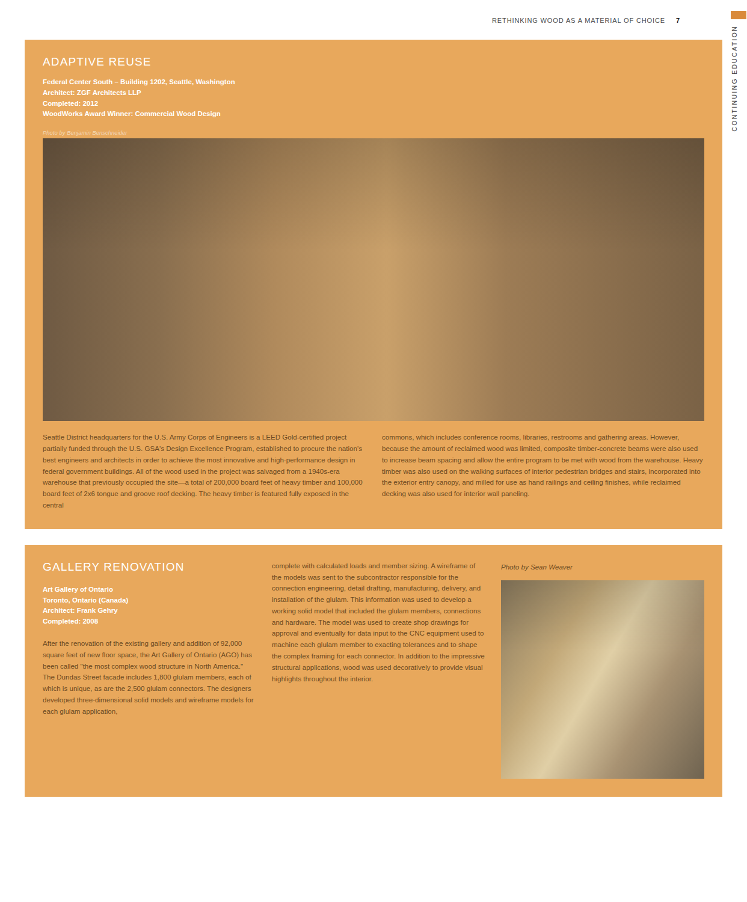Continuing Education
Rethinking Wood as a Material of Choice 7
Adaptive Reuse
Federal Center South – Building 1202, Seattle, Washington
Architect: ZGF Architects LLP
Completed: 2012
WoodWorks Award Winner: Commercial Wood Design
Photo by Benjamin Benschneider
Seattle District headquarters for the U.S. Army Corps of Engineers is a LEED Gold-certified project partially funded through the U.S. GSA's Design Excellence Program, established to procure the nation's best engineers and architects in order to achieve the most innovative and high-performance design in federal government buildings. All of the wood used in the project was salvaged from a 1940s-era warehouse that previously occupied the site—a total of 200,000 board feet of heavy timber and 100,000 board feet of 2x6 tongue and groove roof decking. The heavy timber is featured fully exposed in the central
commons, which includes conference rooms, libraries, restrooms and gathering areas. However, because the amount of reclaimed wood was limited, composite timber-concrete beams were also used to increase beam spacing and allow the entire program to be met with wood from the warehouse. Heavy timber was also used on the walking surfaces of interior pedestrian bridges and stairs, incorporated into the exterior entry canopy, and milled for use as hand railings and ceiling finishes, while reclaimed decking was also used for interior wall paneling.
Gallery Renovation
Art Gallery of Ontario
Toronto, Ontario (Canada)
Architect: Frank Gehry
Completed: 2008
After the renovation of the existing gallery and addition of 92,000 square feet of new floor space, the Art Gallery of Ontario (AGO) has been called "the most complex wood structure in North America." The Dundas Street facade includes 1,800 glulam members, each of which is unique, as are the 2,500 glulam connectors. The designers developed three-dimensional solid models and wireframe models for each glulam application,
complete with calculated loads and member sizing. A wireframe of the models was sent to the subcontractor responsible for the connection engineering, detail drafting, manufacturing, delivery, and installation of the glulam. This information was used to develop a working solid model that included the glulam members, connections and hardware. The model was used to create shop drawings for approval and eventually for data input to the CNC equipment used to machine each glulam member to exacting tolerances and to shape the complex framing for each connector. In addition to the impressive structural applications, wood was used decoratively to provide visual highlights throughout the interior.
Photo by Sean Weaver